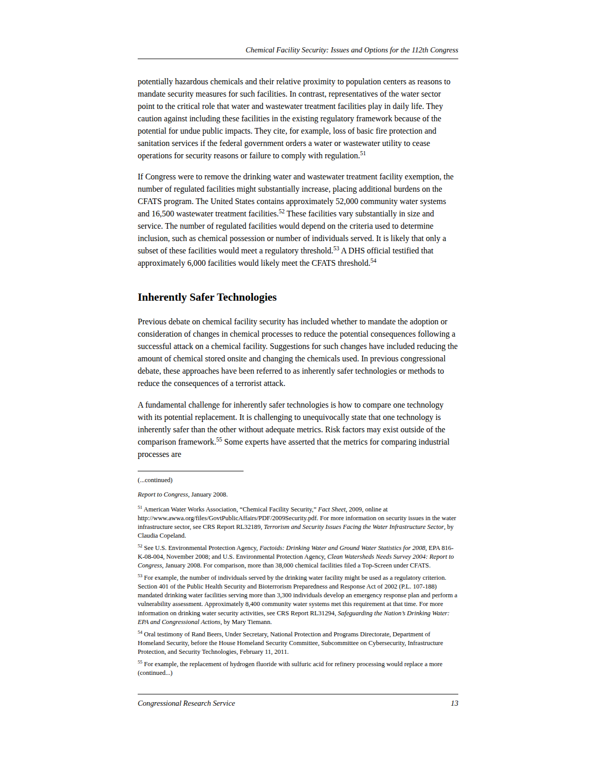Chemical Facility Security: Issues and Options for the 112th Congress
potentially hazardous chemicals and their relative proximity to population centers as reasons to mandate security measures for such facilities. In contrast, representatives of the water sector point to the critical role that water and wastewater treatment facilities play in daily life. They caution against including these facilities in the existing regulatory framework because of the potential for undue public impacts. They cite, for example, loss of basic fire protection and sanitation services if the federal government orders a water or wastewater utility to cease operations for security reasons or failure to comply with regulation.51
If Congress were to remove the drinking water and wastewater treatment facility exemption, the number of regulated facilities might substantially increase, placing additional burdens on the CFATS program. The United States contains approximately 52,000 community water systems and 16,500 wastewater treatment facilities.52 These facilities vary substantially in size and service. The number of regulated facilities would depend on the criteria used to determine inclusion, such as chemical possession or number of individuals served. It is likely that only a subset of these facilities would meet a regulatory threshold.53 A DHS official testified that approximately 6,000 facilities would likely meet the CFATS threshold.54
Inherently Safer Technologies
Previous debate on chemical facility security has included whether to mandate the adoption or consideration of changes in chemical processes to reduce the potential consequences following a successful attack on a chemical facility. Suggestions for such changes have included reducing the amount of chemical stored onsite and changing the chemicals used. In previous congressional debate, these approaches have been referred to as inherently safer technologies or methods to reduce the consequences of a terrorist attack.
A fundamental challenge for inherently safer technologies is how to compare one technology with its potential replacement. It is challenging to unequivocally state that one technology is inherently safer than the other without adequate metrics. Risk factors may exist outside of the comparison framework.55 Some experts have asserted that the metrics for comparing industrial processes are
(...continued)
Report to Congress, January 2008.
51 American Water Works Association, “Chemical Facility Security,” Fact Sheet, 2009, online at http://www.awwa.org/files/GovtPublicAffairs/PDF/2009Security.pdf. For more information on security issues in the water infrastructure sector, see CRS Report RL32189, Terrorism and Security Issues Facing the Water Infrastructure Sector, by Claudia Copeland.
52 See U.S. Environmental Protection Agency, Factoids: Drinking Water and Ground Water Statistics for 2008, EPA 816-K-08-004, November 2008; and U.S. Environmental Protection Agency, Clean Watersheds Needs Survey 2004: Report to Congress, January 2008. For comparison, more than 38,000 chemical facilities filed a Top-Screen under CFATS.
53 For example, the number of individuals served by the drinking water facility might be used as a regulatory criterion. Section 401 of the Public Health Security and Bioterrorism Preparedness and Response Act of 2002 (P.L. 107-188) mandated drinking water facilities serving more than 3,300 individuals develop an emergency response plan and perform a vulnerability assessment. Approximately 8,400 community water systems met this requirement at that time. For more information on drinking water security activities, see CRS Report RL31294, Safeguarding the Nation’s Drinking Water: EPA and Congressional Actions, by Mary Tiemann.
54 Oral testimony of Rand Beers, Under Secretary, National Protection and Programs Directorate, Department of Homeland Security, before the House Homeland Security Committee, Subcommittee on Cybersecurity, Infrastructure Protection, and Security Technologies, February 11, 2011.
55 For example, the replacement of hydrogen fluoride with sulfuric acid for refinery processing would replace a more (continued...)
Congressional Research Service 13